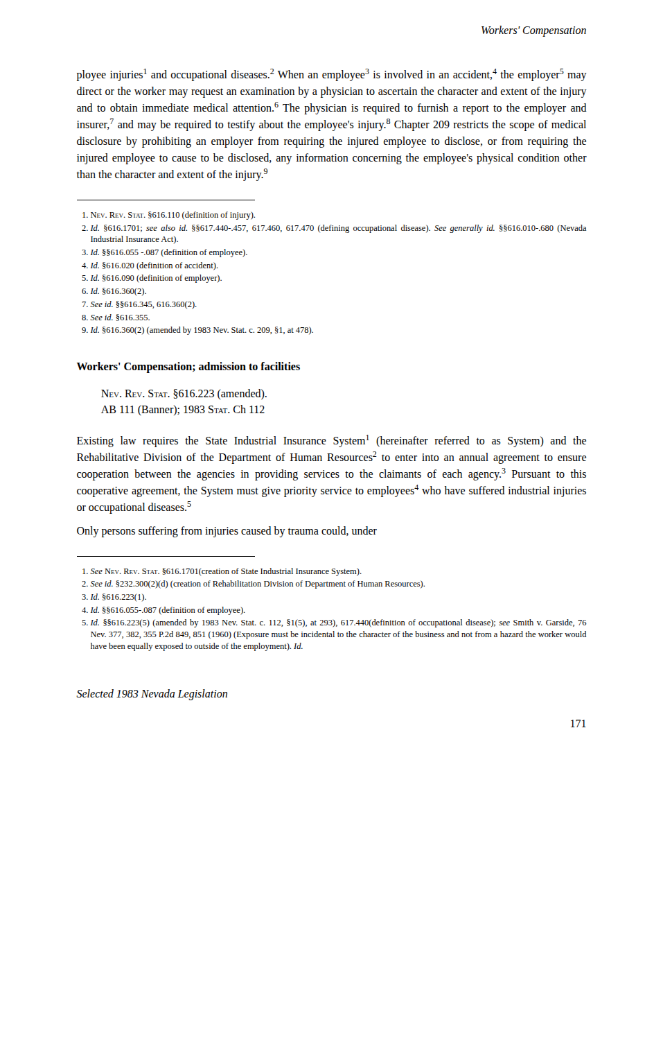Workers' Compensation
ployee injuries1 and occupational diseases.2 When an employee3 is involved in an accident,4 the employer5 may direct or the worker may request an examination by a physician to ascertain the character and extent of the injury and to obtain immediate medical attention.6 The physician is required to furnish a report to the employer and insurer,7 and may be required to testify about the employee's injury.8 Chapter 209 restricts the scope of medical disclosure by prohibiting an employer from requiring the injured employee to disclose, or from requiring the injured employee to cause to be disclosed, any information concerning the employee's physical condition other than the character and extent of the injury.9
Nev. Rev. Stat. §616.110 (definition of injury).
Id. §616.1701; see also id. §§617.440-.457, 617.460, 617.470 (defining occupational disease). See generally id. §§616.010-.680 (Nevada Industrial Insurance Act).
Id. §§616.055 -.087 (definition of employee).
Id. §616.020 (definition of accident).
Id. §616.090 (definition of employer).
Id. §616.360(2).
See id. §§616.345, 616.360(2).
See id. §616.355.
Id. §616.360(2) (amended by 1983 Nev. Stat. c. 209, §1, at 478).
Workers' Compensation; admission to facilities
Nev. Rev. Stat. §616.223 (amended).
AB 111 (Banner); 1983 Stat. Ch 112
Existing law requires the State Industrial Insurance System1 (hereinafter referred to as System) and the Rehabilitative Division of the Department of Human Resources2 to enter into an annual agreement to ensure cooperation between the agencies in providing services to the claimants of each agency.3 Pursuant to this cooperative agreement, the System must give priority service to employees4 who have suffered industrial injuries or occupational diseases.5
Only persons suffering from injuries caused by trauma could, under
See Nev. Rev. Stat. §616.1701(creation of State Industrial Insurance System).
See id. §232.300(2)(d) (creation of Rehabilitation Division of Department of Human Resources).
Id. §616.223(1).
Id. §§616.055-.087 (definition of employee).
Id. §§616.223(5) (amended by 1983 Nev. Stat. c. 112, §1(5), at 293), 617.440(definition of occupational disease); see Smith v. Garside, 76 Nev. 377, 382, 355 P.2d 849, 851 (1960) (Exposure must be incidental to the character of the business and not from a hazard the worker would have been equally exposed to outside of the employment). Id.
Selected 1983 Nevada Legislation
171